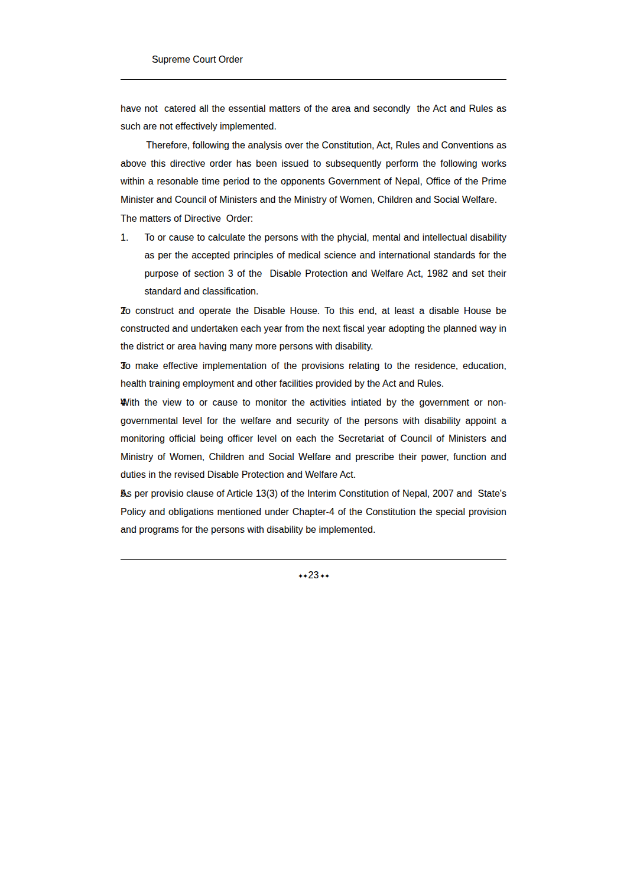Supreme Court Order
have not catered all the essential matters of the area and secondly the Act and Rules as such are not effectively implemented.
Therefore, following the analysis over the Constitution, Act, Rules and Conventions as above this directive order has been issued to subsequently perform the following works within a resonable time period to the opponents Government of Nepal, Office of the Prime Minister and Council of Ministers and the Ministry of Women, Children and Social Welfare.
The matters of Directive Order:
1. To or cause to calculate the persons with the phycial, mental and intellectual disability as per the accepted principles of medical science and international standards for the purpose of section 3 of the Disable Protection and Welfare Act, 1982 and set their standard and classification.
2. To construct and operate the Disable House. To this end, at least a disable House be constructed and undertaken each year from the next fiscal year adopting the planned way in the district or area having many more persons with disability.
3. To make effective implementation of the provisions relating to the residence, education, health training employment and other facilities provided by the Act and Rules.
4. With the view to or cause to monitor the activities intiated by the government or non-governmental level for the welfare and security of the persons with disability appoint a monitoring official being officer level on each the Secretariat of Council of Ministers and Ministry of Women, Children and Social Welfare and prescribe their power, function and duties in the revised Disable Protection and Welfare Act.
5. As per provisio clause of Article 13(3) of the Interim Constitution of Nepal, 2007 and State's Policy and obligations mentioned under Chapter-4 of the Constitution the special provision and programs for the persons with disability be implemented.
23